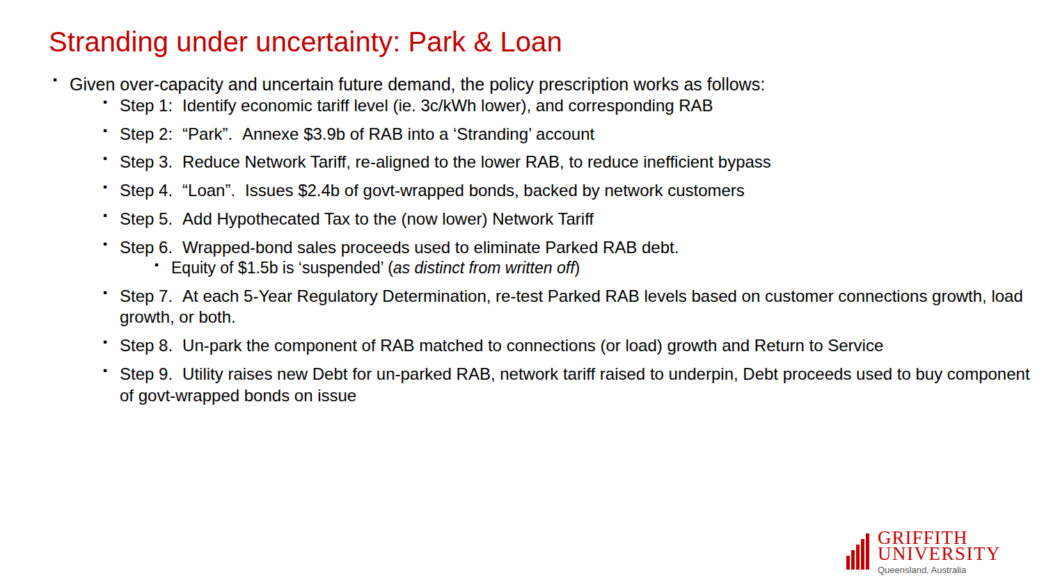Stranding under uncertainty: Park & Loan
Given over-capacity and uncertain future demand, the policy prescription works as follows:
Step 1: Identify economic tariff level (ie. 3c/kWh lower), and corresponding RAB
Step 2: “Park”. Annexe $3.9b of RAB into a ‘Stranding’ account
Step 3. Reduce Network Tariff, re-aligned to the lower RAB, to reduce inefficient bypass
Step 4. “Loan”. Issues $2.4b of govt-wrapped bonds, backed by network customers
Step 5. Add Hypothecated Tax to the (now lower) Network Tariff
Step 6. Wrapped-bond sales proceeds used to eliminate Parked RAB debt.
Equity of $1.5b is ‘suspended’ (as distinct from written off)
Step 7. At each 5-Year Regulatory Determination, re-test Parked RAB levels based on customer connections growth, load growth, or both.
Step 8. Un-park the component of RAB matched to connections (or load) growth and Return to Service
Step 9. Utility raises new Debt for un-parked RAB, network tariff raised to underpin, Debt proceeds used to buy component of govt-wrapped bonds on issue
GRIFFITH UNIVERSITY Queensland, Australia